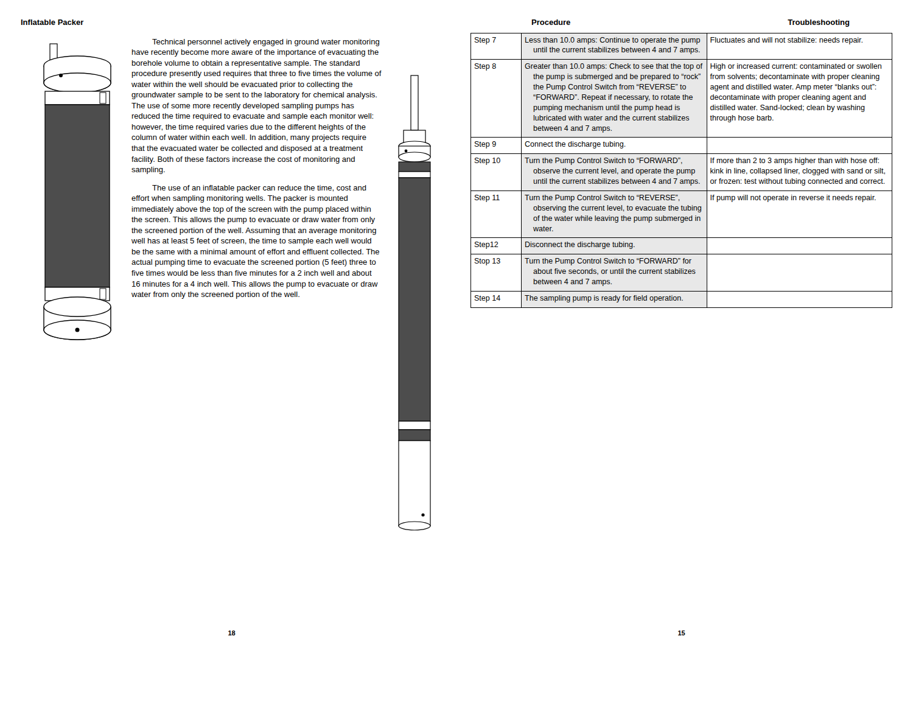Inflatable Packer
Technical personnel actively engaged in ground water monitoring have recently become more aware of the importance of evacuating the borehole volume to obtain a representative sample. The standard procedure presently used requires that three to five times the volume of water within the well should be evacuated prior to collecting the groundwater sample to be sent to the laboratory for chemical analysis. The use of some more recently developed sampling pumps has reduced the time required to evacuate and sample each monitor well: however, the time required varies due to the different heights of the column of water within each well. In addition, many projects require that the evacuated water be collected and disposed at a treatment facility. Both of these factors increase the cost of monitoring and sampling.
The use of an inflatable packer can reduce the time, cost and effort when sampling monitoring wells. The packer is mounted immediately above the top of the screen with the pump placed within the screen. This allows the pump to evacuate or draw water from only the screened portion of the well. Assuming that an average monitoring well has at least 5 feet of screen, the time to sample each well would be the same with a minimal amount of effort and effluent collected. The actual pumping time to evacuate the screened portion (5 feet) three to five times would be less than five minutes for a 2 inch well and about 16 minutes for a 4 inch well. This allows the pump to evacuate or draw water from only the screened portion of the well.
18
Procedure Troubleshooting
| Step 7 | Less than 10.0 amps: Continue to operate the pump until the current stabilizes between 4 and 7 amps. | Fluctuates and will not stabilize: needs repair. |
| Step 8 | Greater than 10.0 amps: Check to see that the top of the pump is submerged and be prepared to “rock” the Pump Control Switch from “REVERSE” to “FORWARD”. Repeat if necessary, to rotate the pumping mechanism until the pump head is lubricated with water and the current stabilizes between 4 and 7 amps. | High or increased current: contaminated or swollen from solvents; decontaminate with proper cleaning agent and distilled water. Amp meter “blanks out”: decontaminate with proper cleaning agent and distilled water. Sand-locked; clean by washing through hose barb. |
| Step 9 | Connect the discharge tubing. | |
| Step 10 | Turn the Pump Control Switch to “FORWARD”, observe the current level, and operate the pump until the current stabilizes between 4 and 7 amps. | If more than 2 to 3 amps higher than with hose off: kink in line, collapsed liner, clogged with sand or silt, or frozen: test without tubing connected and correct. |
| Step 11 | Turn the Pump Control Switch to “REVERSE”, observing the current level, to evacuate the tubing of the water while leaving the pump submerged in water. | If pump will not operate in reverse it needs repair. |
| Step12 | Disconnect the discharge tubing. | |
| Stop 13 | Turn the Pump Control Switch to “FORWARD” for about five seconds, or until the current stabilizes between 4 and 7 amps. | |
| Step 14 | The sampling pump is ready for field operation. | |
15